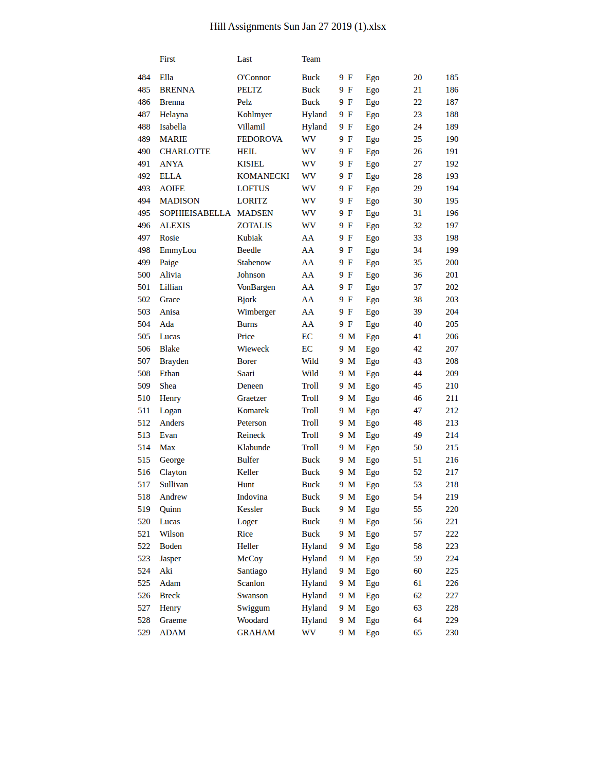Hill Assignments Sun Jan 27 2019 (1).xlsx
| | First | Last | Team | | | | |
| --- | --- | --- | --- | --- | --- | --- | --- |
| 484 | Ella | O'Connor | Buck | 9 F | Ego | 20 | 185 |
| 485 | BRENNA | PELTZ | Buck | 9 F | Ego | 21 | 186 |
| 486 | Brenna | Pelz | Buck | 9 F | Ego | 22 | 187 |
| 487 | Helayna | Kohlmyer | Hyland | 9 F | Ego | 23 | 188 |
| 488 | Isabella | Villamil | Hyland | 9 F | Ego | 24 | 189 |
| 489 | MARIE | FEDOROVA | WV | 9 F | Ego | 25 | 190 |
| 490 | CHARLOTTE | HEIL | WV | 9 F | Ego | 26 | 191 |
| 491 | ANYA | KISIEL | WV | 9 F | Ego | 27 | 192 |
| 492 | ELLA | KOMANECKI | WV | 9 F | Ego | 28 | 193 |
| 493 | AOIFE | LOFTUS | WV | 9 F | Ego | 29 | 194 |
| 494 | MADISON | LORITZ | WV | 9 F | Ego | 30 | 195 |
| 495 | SOPHIEISABELLA | MADSEN | WV | 9 F | Ego | 31 | 196 |
| 496 | ALEXIS | ZOTALIS | WV | 9 F | Ego | 32 | 197 |
| 497 | Rosie | Kubiak | AA | 9 F | Ego | 33 | 198 |
| 498 | EmmyLou | Beedle | AA | 9 F | Ego | 34 | 199 |
| 499 | Paige | Stabenow | AA | 9 F | Ego | 35 | 200 |
| 500 | Alivia | Johnson | AA | 9 F | Ego | 36 | 201 |
| 501 | Lillian | VonBargen | AA | 9 F | Ego | 37 | 202 |
| 502 | Grace | Bjork | AA | 9 F | Ego | 38 | 203 |
| 503 | Anisa | Wimberger | AA | 9 F | Ego | 39 | 204 |
| 504 | Ada | Burns | AA | 9 F | Ego | 40 | 205 |
| 505 | Lucas | Price | EC | 9 M | Ego | 41 | 206 |
| 506 | Blake | Wieweck | EC | 9 M | Ego | 42 | 207 |
| 507 | Brayden | Borer | Wild | 9 M | Ego | 43 | 208 |
| 508 | Ethan | Saari | Wild | 9 M | Ego | 44 | 209 |
| 509 | Shea | Deneen | Troll | 9 M | Ego | 45 | 210 |
| 510 | Henry | Graetzer | Troll | 9 M | Ego | 46 | 211 |
| 511 | Logan | Komarek | Troll | 9 M | Ego | 47 | 212 |
| 512 | Anders | Peterson | Troll | 9 M | Ego | 48 | 213 |
| 513 | Evan | Reineck | Troll | 9 M | Ego | 49 | 214 |
| 514 | Max | Klabunde | Troll | 9 M | Ego | 50 | 215 |
| 515 | George | Bulfer | Buck | 9 M | Ego | 51 | 216 |
| 516 | Clayton | Keller | Buck | 9 M | Ego | 52 | 217 |
| 517 | Sullivan | Hunt | Buck | 9 M | Ego | 53 | 218 |
| 518 | Andrew | Indovina | Buck | 9 M | Ego | 54 | 219 |
| 519 | Quinn | Kessler | Buck | 9 M | Ego | 55 | 220 |
| 520 | Lucas | Loger | Buck | 9 M | Ego | 56 | 221 |
| 521 | Wilson | Rice | Buck | 9 M | Ego | 57 | 222 |
| 522 | Boden | Heller | Hyland | 9 M | Ego | 58 | 223 |
| 523 | Jasper | McCoy | Hyland | 9 M | Ego | 59 | 224 |
| 524 | Aki | Santiago | Hyland | 9 M | Ego | 60 | 225 |
| 525 | Adam | Scanlon | Hyland | 9 M | Ego | 61 | 226 |
| 526 | Breck | Swanson | Hyland | 9 M | Ego | 62 | 227 |
| 527 | Henry | Swiggum | Hyland | 9 M | Ego | 63 | 228 |
| 528 | Graeme | Woodard | Hyland | 9 M | Ego | 64 | 229 |
| 529 | ADAM | GRAHAM | WV | 9 M | Ego | 65 | 230 |